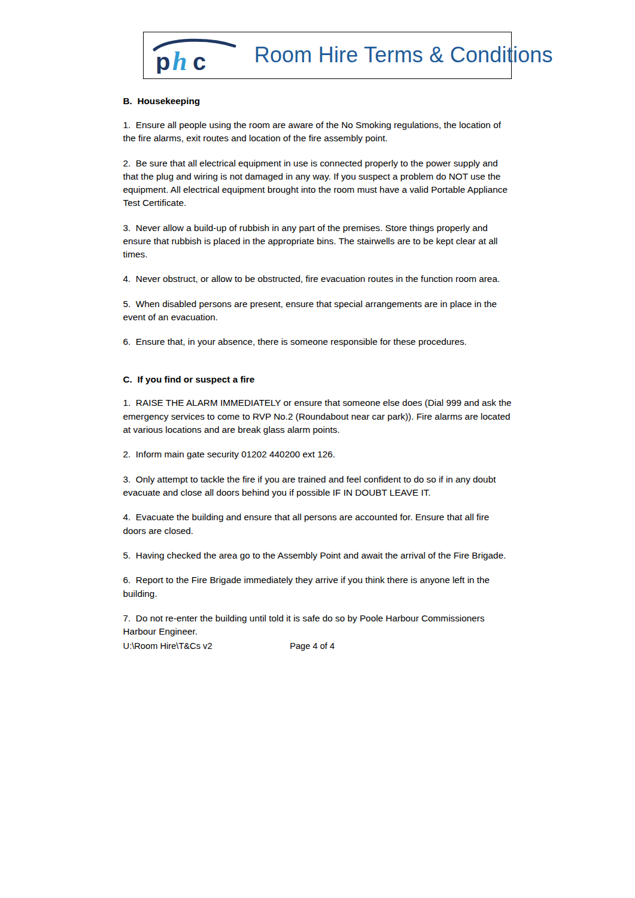p h c
Room Hire Terms & Conditions
B. Housekeeping
1. Ensure all people using the room are aware of the No Smoking regulations, the location of the fire alarms, exit routes and location of the fire assembly point.
2. Be sure that all electrical equipment in use is connected properly to the power supply and that the plug and wiring is not damaged in any way. If you suspect a problem do NOT use the equipment. All electrical equipment brought into the room must have a valid Portable Appliance Test Certificate.
3. Never allow a build-up of rubbish in any part of the premises. Store things properly and ensure that rubbish is placed in the appropriate bins. The stairwells are to be kept clear at all times.
4. Never obstruct, or allow to be obstructed, fire evacuation routes in the function room area.
5. When disabled persons are present, ensure that special arrangements are in place in the event of an evacuation.
6. Ensure that, in your absence, there is someone responsible for these procedures.
C. If you find or suspect a fire
1. RAISE THE ALARM IMMEDIATELY or ensure that someone else does (Dial 999 and ask the emergency services to come to RVP No.2 (Roundabout near car park)). Fire alarms are located at various locations and are break glass alarm points.
2. Inform main gate security 01202 440200 ext 126.
3. Only attempt to tackle the fire if you are trained and feel confident to do so if in any doubt evacuate and close all doors behind you if possible IF IN DOUBT LEAVE IT.
4. Evacuate the building and ensure that all persons are accounted for. Ensure that all fire doors are closed.
5. Having checked the area go to the Assembly Point and await the arrival of the Fire Brigade.
6. Report to the Fire Brigade immediately they arrive if you think there is anyone left in the building.
7. Do not re-enter the building until told it is safe do so by Poole Harbour Commissioners Harbour Engineer.
U:\Room Hire\T&Cs v2 Page 4 of 4